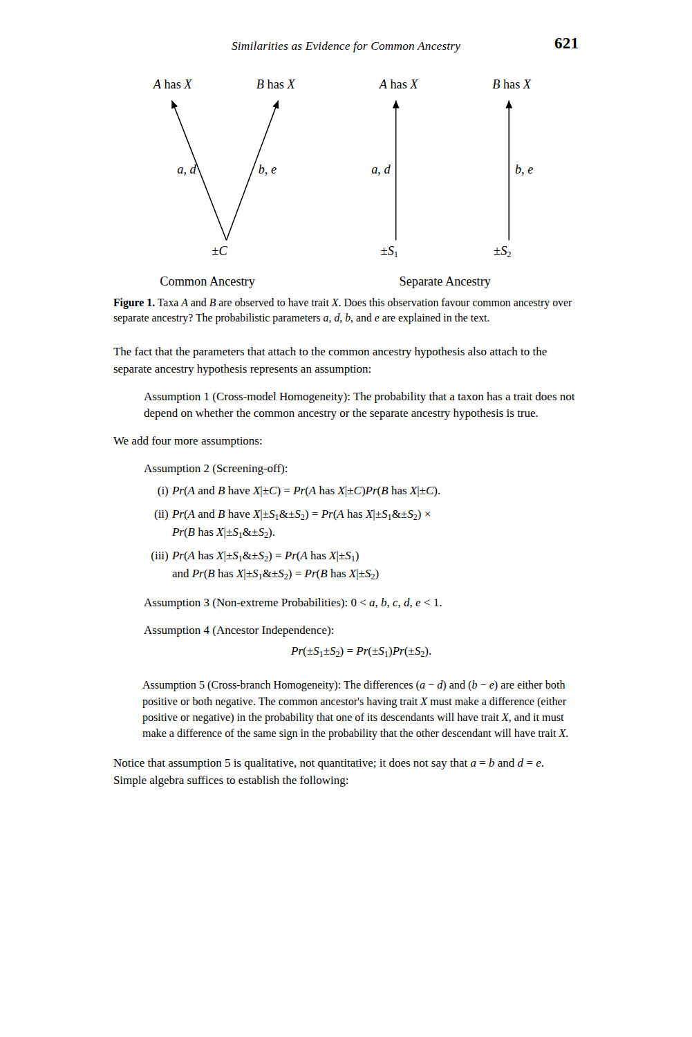Similarities as Evidence for Common Ancestry 621
A has X B has X A has X B has X a, d b, e ±C a, d b, e ±S1 ±S2 Common Ancestry Separate Ancestry
Figure 1. Taxa A and B are observed to have trait X. Does this observation favour common ancestry over separate ancestry? The probabilistic parameters a, d, b, and e are explained in the text.
The fact that the parameters that attach to the common ancestry hypothesis also attach to the separate ancestry hypothesis represents an assumption:
Assumption 1 (Cross-model Homogeneity): The probability that a taxon has a trait does not depend on whether the common ancestry or the separate ancestry hypothesis is true.
We add four more assumptions:
Assumption 2 (Screening-off):
(i) Pr(A and B have X|±C) = Pr(A has X|±C)Pr(B has X|±C).
(ii) Pr(A and B have X|±S1&±S2) = Pr(A has X|±S1&±S2) ×
Pr(B has X|±S1&±S2).
(iii) Pr(A has X|±S1&±S2) = Pr(A has X|±S1)
and Pr(B has X|±S1&±S2) = Pr(B has X|±S2)
Assumption 3 (Non-extreme Probabilities): 0 < a, b, c, d, e < 1.
Assumption 4 (Ancestor Independence):
Pr(±S1±S2) = Pr(±S1)Pr(±S2).
Assumption 5 (Cross-branch Homogeneity): The differences (a − d) and (b − e) are either both positive or both negative. The common ancestor's having trait X must make a difference (either positive or negative) in the probability that one of its descendants will have trait X, and it must make a difference of the same sign in the probability that the other descendant will have trait X.
Notice that assumption 5 is qualitative, not quantitative; it does not say that a = b and d = e. Simple algebra suffices to establish the following: